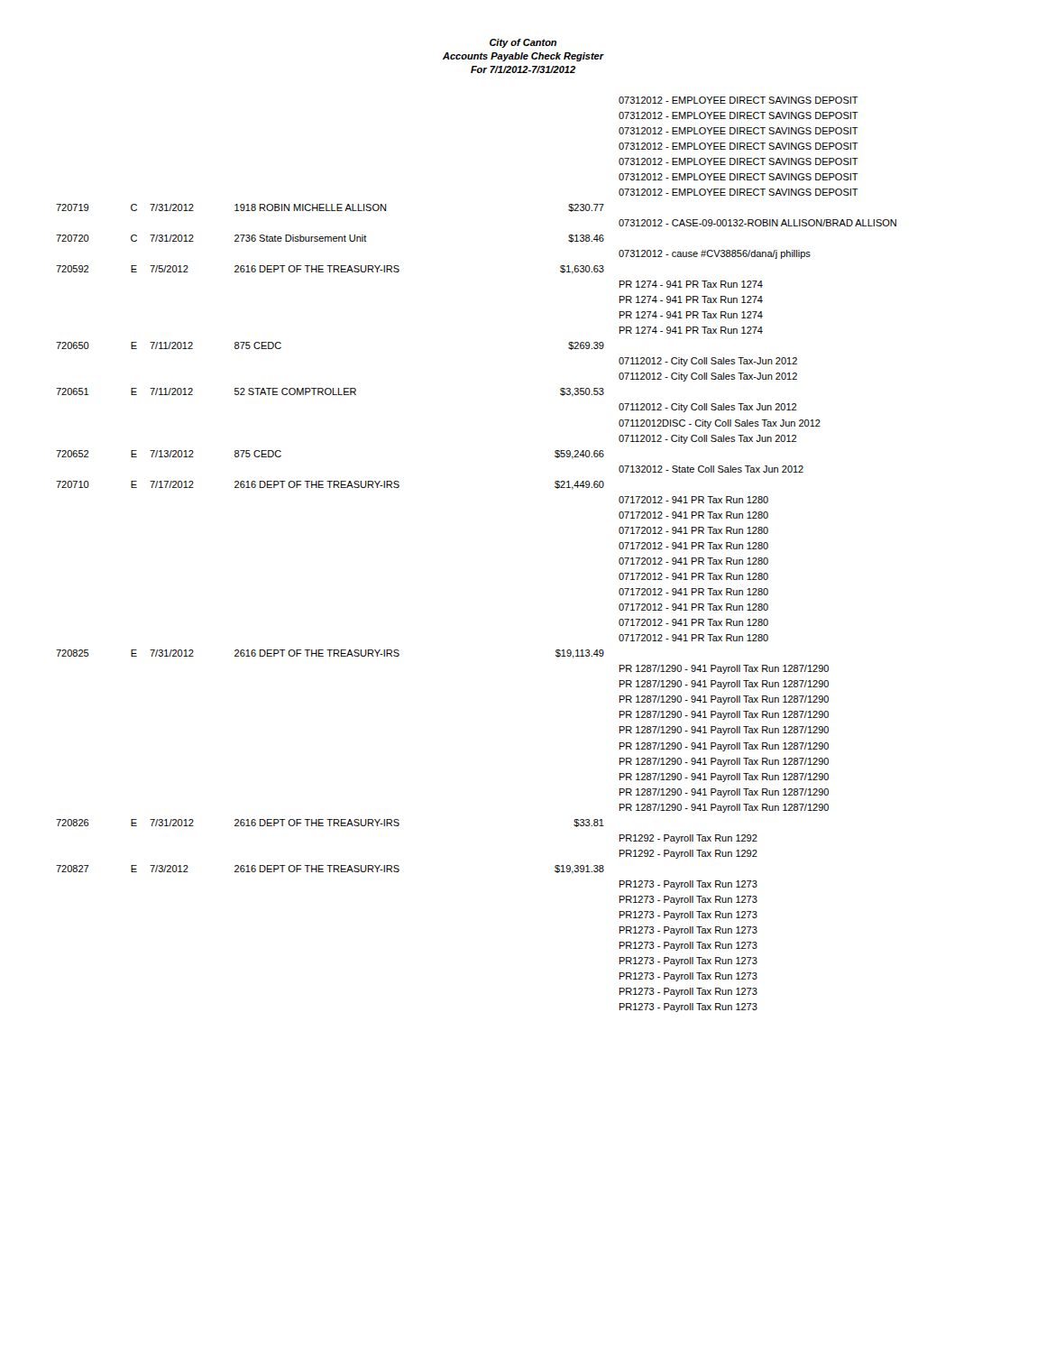City of Canton
Accounts Payable Check Register
For 7/1/2012-7/31/2012
| | | | | | 07312012 - EMPLOYEE DIRECT SAVINGS DEPOSIT |
| | | | | | 07312012 - EMPLOYEE DIRECT SAVINGS DEPOSIT |
| | | | | | 07312012 - EMPLOYEE DIRECT SAVINGS DEPOSIT |
| | | | | | 07312012 - EMPLOYEE DIRECT SAVINGS DEPOSIT |
| | | | | | 07312012 - EMPLOYEE DIRECT SAVINGS DEPOSIT |
| | | | | | 07312012 - EMPLOYEE DIRECT SAVINGS DEPOSIT |
| | | | | | 07312012 - EMPLOYEE DIRECT SAVINGS DEPOSIT |
| 720719 | C | 7/31/2012 | 1918 ROBIN MICHELLE ALLISON | $230.77 | |
| | | | | | 07312012 - CASE-09-00132-ROBIN ALLISON/BRAD ALLISON |
| 720720 | C | 7/31/2012 | 2736 State Disbursement Unit | $138.46 | |
| | | | | | 07312012 - cause #CV38856/dana/j phillips |
| 720592 | E | 7/5/2012 | 2616 DEPT OF THE TREASURY-IRS | $1,630.63 | |
| | | | | | PR 1274 - 941 PR Tax Run 1274 |
| | | | | | PR 1274 - 941 PR Tax Run 1274 |
| | | | | | PR 1274 - 941 PR Tax Run 1274 |
| | | | | | PR 1274 - 941 PR Tax Run 1274 |
| 720650 | E | 7/11/2012 | 875 CEDC | $269.39 | |
| | | | | | 07112012 - City Coll Sales Tax-Jun 2012 |
| | | | | | 07112012 - City Coll Sales Tax-Jun 2012 |
| 720651 | E | 7/11/2012 | 52 STATE COMPTROLLER | $3,350.53 | |
| | | | | | 07112012 - City Coll Sales Tax Jun 2012 |
| | | | | | 07112012DISC - City Coll Sales Tax Jun 2012 |
| | | | | | 07112012 - City Coll Sales Tax Jun 2012 |
| 720652 | E | 7/13/2012 | 875 CEDC | $59,240.66 | |
| | | | | | 07132012 - State Coll Sales Tax Jun 2012 |
| 720710 | E | 7/17/2012 | 2616 DEPT OF THE TREASURY-IRS | $21,449.60 | |
| | | | | | 07172012 - 941 PR Tax Run 1280 |
| | | | | | 07172012 - 941 PR Tax Run 1280 |
| | | | | | 07172012 - 941 PR Tax Run 1280 |
| | | | | | 07172012 - 941 PR Tax Run 1280 |
| | | | | | 07172012 - 941 PR Tax Run 1280 |
| | | | | | 07172012 - 941 PR Tax Run 1280 |
| | | | | | 07172012 - 941 PR Tax Run 1280 |
| | | | | | 07172012 - 941 PR Tax Run 1280 |
| | | | | | 07172012 - 941 PR Tax Run 1280 |
| | | | | | 07172012 - 941 PR Tax Run 1280 |
| 720825 | E | 7/31/2012 | 2616 DEPT OF THE TREASURY-IRS | $19,113.49 | |
| | | | | | PR 1287/1290 - 941 Payroll Tax Run 1287/1290 |
| | | | | | PR 1287/1290 - 941 Payroll Tax Run 1287/1290 |
| | | | | | PR 1287/1290 - 941 Payroll Tax Run 1287/1290 |
| | | | | | PR 1287/1290 - 941 Payroll Tax Run 1287/1290 |
| | | | | | PR 1287/1290 - 941 Payroll Tax Run 1287/1290 |
| | | | | | PR 1287/1290 - 941 Payroll Tax Run 1287/1290 |
| | | | | | PR 1287/1290 - 941 Payroll Tax Run 1287/1290 |
| | | | | | PR 1287/1290 - 941 Payroll Tax Run 1287/1290 |
| | | | | | PR 1287/1290 - 941 Payroll Tax Run 1287/1290 |
| | | | | | PR 1287/1290 - 941 Payroll Tax Run 1287/1290 |
| 720826 | E | 7/31/2012 | 2616 DEPT OF THE TREASURY-IRS | $33.81 | |
| | | | | | PR1292 - Payroll Tax Run 1292 |
| | | | | | PR1292 - Payroll Tax Run 1292 |
| 720827 | E | 7/3/2012 | 2616 DEPT OF THE TREASURY-IRS | $19,391.38 | |
| | | | | | PR1273 - Payroll Tax Run 1273 |
| | | | | | PR1273 - Payroll Tax Run 1273 |
| | | | | | PR1273 - Payroll Tax Run 1273 |
| | | | | | PR1273 - Payroll Tax Run 1273 |
| | | | | | PR1273 - Payroll Tax Run 1273 |
| | | | | | PR1273 - Payroll Tax Run 1273 |
| | | | | | PR1273 - Payroll Tax Run 1273 |
| | | | | | PR1273 - Payroll Tax Run 1273 |
| | | | | | PR1273 - Payroll Tax Run 1273 |